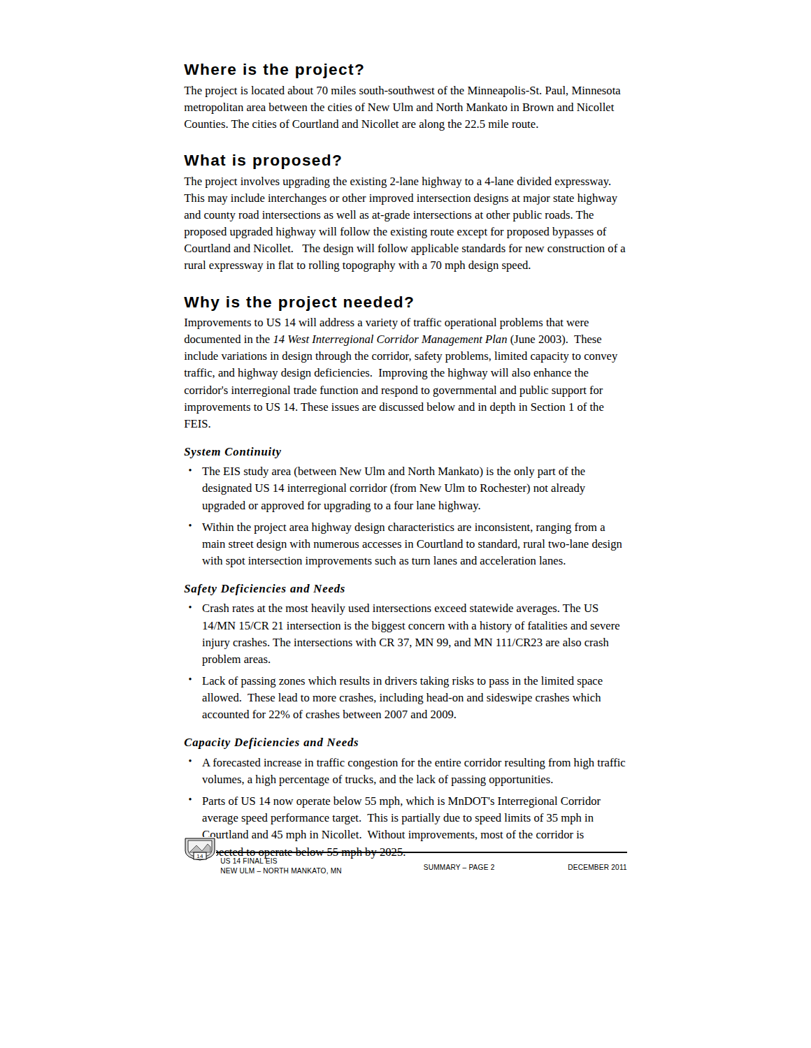Where is the project?
The project is located about 70 miles south-southwest of the Minneapolis-St. Paul, Minnesota metropolitan area between the cities of New Ulm and North Mankato in Brown and Nicollet Counties. The cities of Courtland and Nicollet are along the 22.5 mile route.
What is proposed?
The project involves upgrading the existing 2-lane highway to a 4-lane divided expressway. This may include interchanges or other improved intersection designs at major state highway and county road intersections as well as at-grade intersections at other public roads. The proposed upgraded highway will follow the existing route except for proposed bypasses of Courtland and Nicollet. The design will follow applicable standards for new construction of a rural expressway in flat to rolling topography with a 70 mph design speed.
Why is the project needed?
Improvements to US 14 will address a variety of traffic operational problems that were documented in the 14 West Interregional Corridor Management Plan (June 2003). These include variations in design through the corridor, safety problems, limited capacity to convey traffic, and highway design deficiencies. Improving the highway will also enhance the corridor's interregional trade function and respond to governmental and public support for improvements to US 14. These issues are discussed below and in depth in Section 1 of the FEIS.
System Continuity
The EIS study area (between New Ulm and North Mankato) is the only part of the designated US 14 interregional corridor (from New Ulm to Rochester) not already upgraded or approved for upgrading to a four lane highway.
Within the project area highway design characteristics are inconsistent, ranging from a main street design with numerous accesses in Courtland to standard, rural two-lane design with spot intersection improvements such as turn lanes and acceleration lanes.
Safety Deficiencies and Needs
Crash rates at the most heavily used intersections exceed statewide averages. The US 14/MN 15/CR 21 intersection is the biggest concern with a history of fatalities and severe injury crashes. The intersections with CR 37, MN 99, and MN 111/CR23 are also crash problem areas.
Lack of passing zones which results in drivers taking risks to pass in the limited space allowed. These lead to more crashes, including head-on and sideswipe crashes which accounted for 22% of crashes between 2007 and 2009.
Capacity Deficiencies and Needs
A forecasted increase in traffic congestion for the entire corridor resulting from high traffic volumes, a high percentage of trucks, and the lack of passing opportunities.
Parts of US 14 now operate below 55 mph, which is MnDOT's Interregional Corridor average speed performance target. This is partially due to speed limits of 35 mph in Courtland and 45 mph in Nicollet. Without improvements, most of the corridor is expected to operate below 55 mph by 2025.
14
US 14 FINAL EIS
NEW ULM – NORTH MANKATO, MN
SUMMARY – PAGE 2
DECEMBER 2011